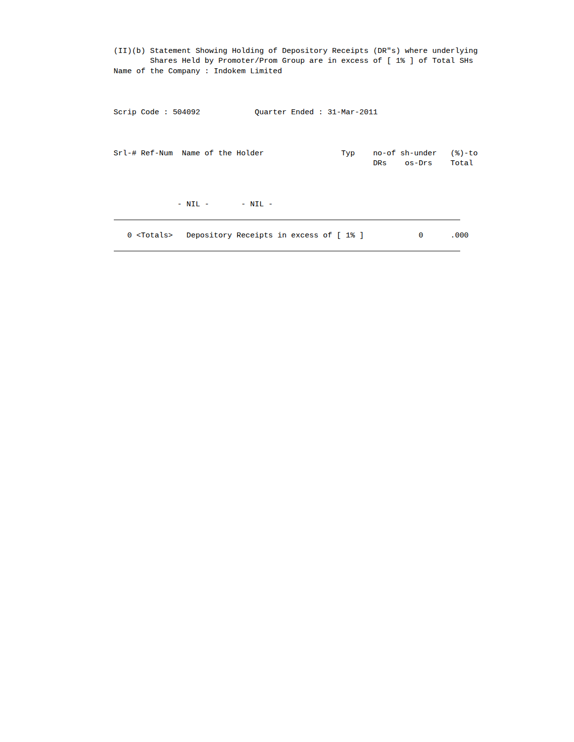(II)(b) Statement Showing Holding of Depository Receipts (DR"s) where underlying Shares Held by Promoter/Prom Group are in excess of [ 1% ] of Total SHs Name of the Company : Indokem Limited
Scrip Code : 504092 Quarter Ended : 31-Mar-2011
Srl-# Ref-Num Name of the Holder Typ no-of sh-under (%)-to DRs os-Drs Total
- NIL - - NIL -
0 <Totals> Depository Receipts in excess of [ 1% ] 0 .000